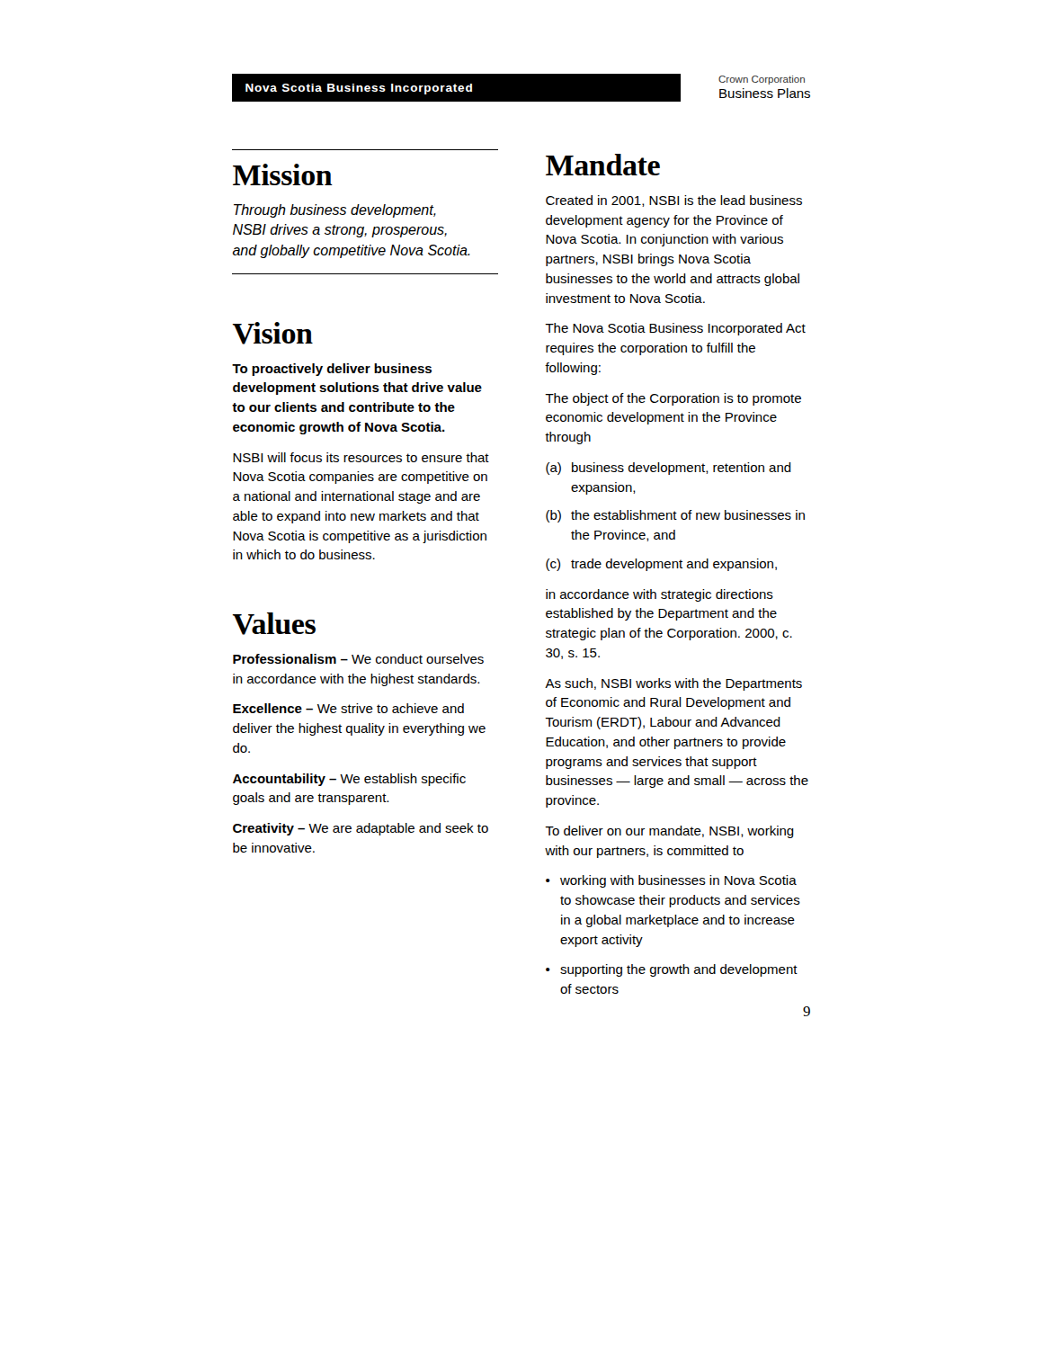Nova Scotia Business Incorporated
Crown Corporation
Business Plans
Mission
Through business development,
NSBI drives a strong, prosperous,
and globally competitive Nova Scotia.
Vision
To proactively deliver business development solutions that drive value to our clients and contribute to the economic growth of Nova Scotia.
NSBI will focus its resources to ensure that Nova Scotia companies are competitive on a national and international stage and are able to expand into new markets and that Nova Scotia is competitive as a jurisdiction in which to do business.
Values
Professionalism – We conduct ourselves in accordance with the highest standards.
Excellence – We strive to achieve and deliver the highest quality in everything we do.
Accountability – We establish specific goals and are transparent.
Creativity – We are adaptable and seek to be innovative.
Mandate
Created in 2001, NSBI is the lead business development agency for the Province of Nova Scotia. In conjunction with various partners, NSBI brings Nova Scotia businesses to the world and attracts global investment to Nova Scotia.
The Nova Scotia Business Incorporated Act requires the corporation to fulfill the following:
The object of the Corporation is to promote economic development in the Province through
(a) business development, retention and expansion,
(b) the establishment of new businesses in the Province, and
(c) trade development and expansion,
in accordance with strategic directions established by the Department and the strategic plan of the Corporation. 2000, c. 30, s. 15.
As such, NSBI works with the Departments of Economic and Rural Development and Tourism (ERDT), Labour and Advanced Education, and other partners to provide programs and services that support businesses — large and small — across the province.
To deliver on our mandate, NSBI, working with our partners, is committed to
•working with businesses in Nova Scotia to showcase their products and services in a global marketplace and to increase export activity
•supporting the growth and development of sectors
9